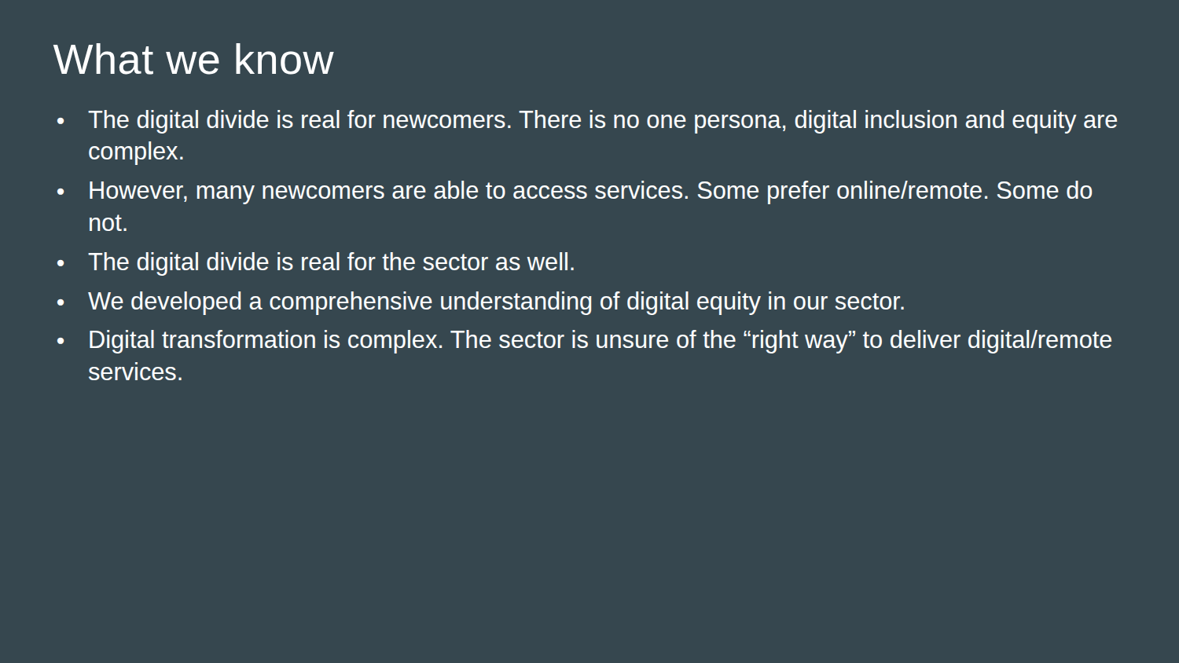What we know
The digital divide is real for newcomers. There is no one persona, digital inclusion and equity are complex.
However, many newcomers are able to access services. Some prefer online/remote. Some do not.
The digital divide is real for the sector as well.
We developed a comprehensive understanding of digital equity in our sector.
Digital transformation is complex. The sector is unsure of the “right way” to deliver digital/remote services.